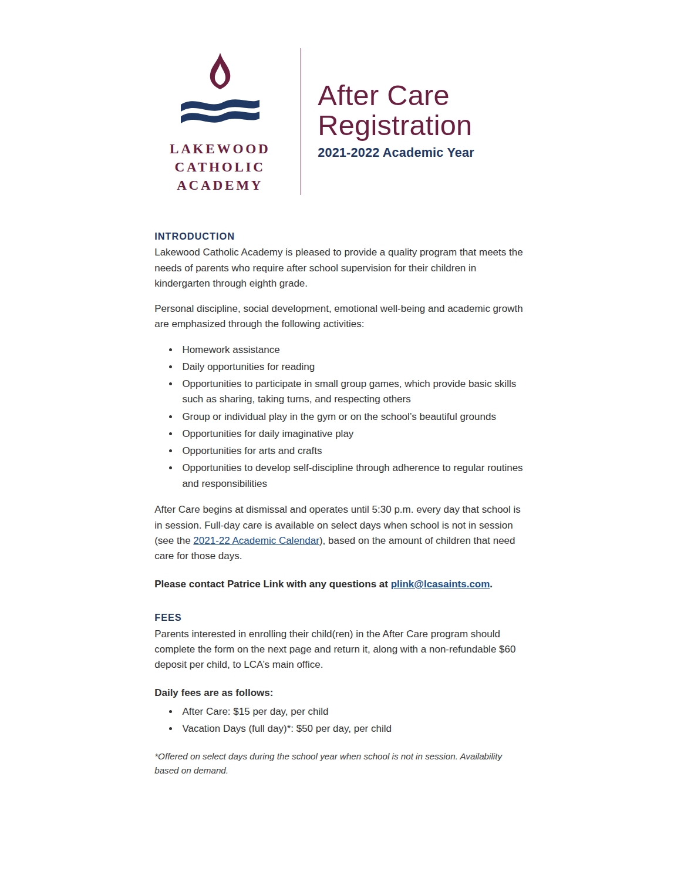Lakewood
Catholic
Academy
After Care Registration
2021-2022 Academic Year
Introduction
Lakewood Catholic Academy is pleased to provide a quality program that meets the needs of parents who require after school supervision for their children in kindergarten through eighth grade.
Personal discipline, social development, emotional well-being and academic growth are emphasized through the following activities:
Homework assistance
Daily opportunities for reading
Opportunities to participate in small group games, which provide basic skills such as sharing, taking turns, and respecting others
Group or individual play in the gym or on the school’s beautiful grounds
Opportunities for daily imaginative play
Opportunities for arts and crafts
Opportunities to develop self-discipline through adherence to regular routines and responsibilities
After Care begins at dismissal and operates until 5:30 p.m. every day that school is in session. Full-day care is available on select days when school is not in session (see the 2021-22 Academic Calendar), based on the amount of children that need care for those days.
Please contact Patrice Link with any questions at plink@lcasaints.com.
Fees
Parents interested in enrolling their child(ren) in the After Care program should complete the form on the next page and return it, along with a non-refundable $60 deposit per child, to LCA’s main office.
Daily fees are as follows:
After Care: $15 per day, per child
Vacation Days (full day)*: $50 per day, per child
*Offered on select days during the school year when school is not in session. Availability based on demand.